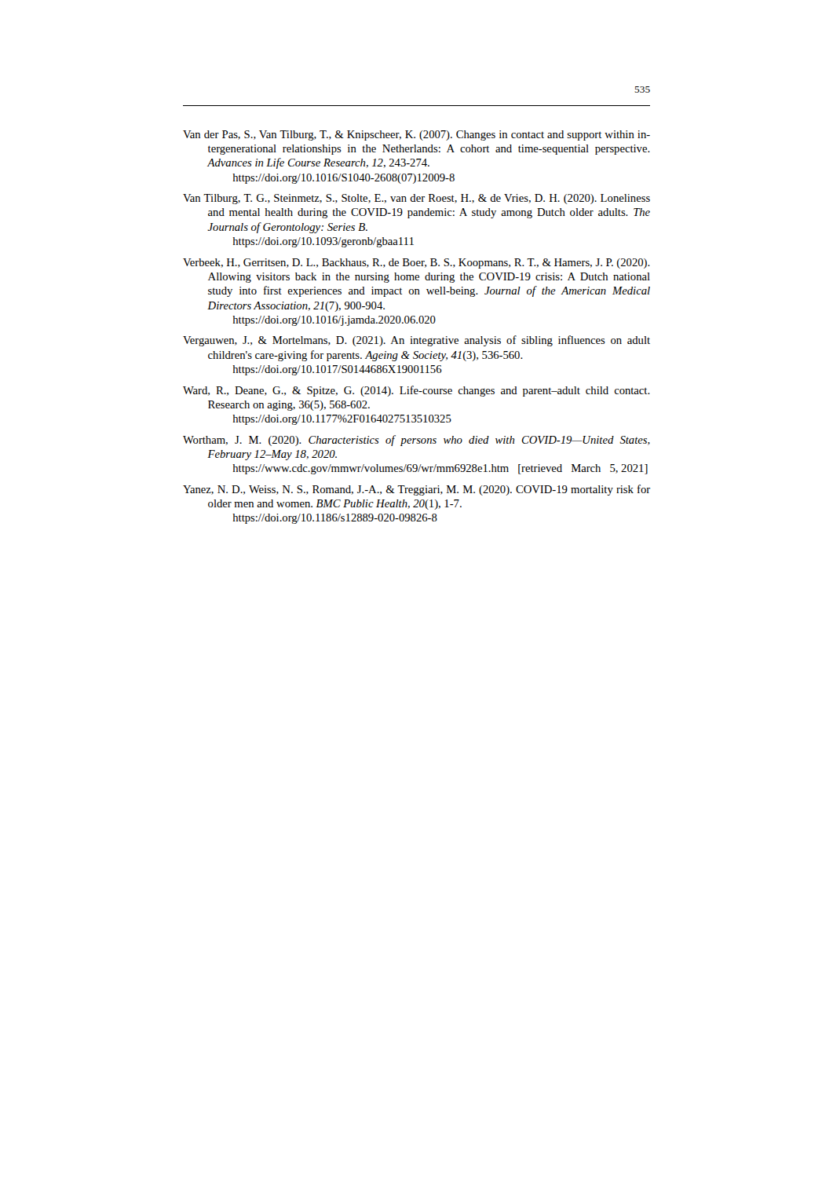535
Van der Pas, S., Van Tilburg, T., & Knipscheer, K. (2007). Changes in contact and support within intergenerational relationships in the Netherlands: A cohort and time-sequential perspective. Advances in Life Course Research, 12, 243-274. https://doi.org/10.1016/S1040-2608(07)12009-8
Van Tilburg, T. G., Steinmetz, S., Stolte, E., van der Roest, H., & de Vries, D. H. (2020). Loneliness and mental health during the COVID-19 pandemic: A study among Dutch older adults. The Journals of Gerontology: Series B. https://doi.org/10.1093/geronb/gbaa111
Verbeek, H., Gerritsen, D. L., Backhaus, R., de Boer, B. S., Koopmans, R. T., & Hamers, J. P. (2020). Allowing visitors back in the nursing home during the COVID-19 crisis: A Dutch national study into first experiences and impact on well-being. Journal of the American Medical Directors Association, 21(7), 900-904. https://doi.org/10.1016/j.jamda.2020.06.020
Vergauwen, J., & Mortelmans, D. (2021). An integrative analysis of sibling influences on adult children's care-giving for parents. Ageing & Society, 41(3), 536-560. https://doi.org/10.1017/S0144686X19001156
Ward, R., Deane, G., & Spitze, G. (2014). Life-course changes and parent–adult child contact. Research on aging, 36(5), 568-602. https://doi.org/10.1177%2F0164027513510325
Wortham, J. M. (2020). Characteristics of persons who died with COVID-19—United States, February 12–May 18, 2020. https://www.cdc.gov/mmwr/volumes/69/wr/mm6928e1.htm [retrieved March 5, 2021]
Yanez, N. D., Weiss, N. S., Romand, J.-A., & Treggiari, M. M. (2020). COVID-19 mortality risk for older men and women. BMC Public Health, 20(1), 1-7. https://doi.org/10.1186/s12889-020-09826-8